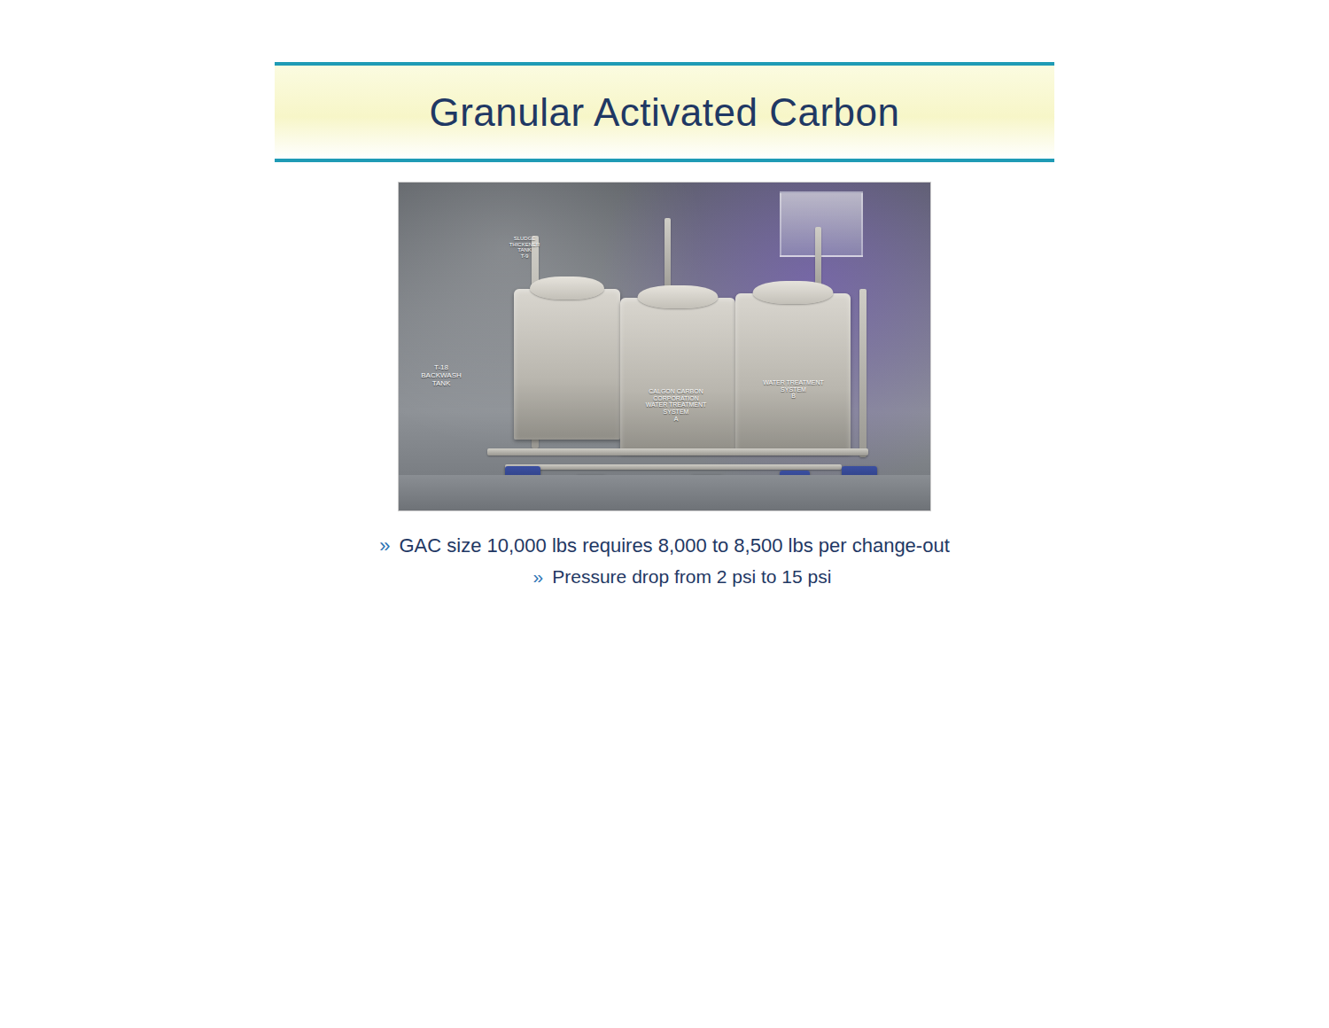Granular Activated Carbon
SLUDGE
THICKENER
TANK
T-9
CALGON CARBON CORPORATION
WATER TREATMENT
SYSTEM
A
WATER TREATMENT
SYSTEM
B
T-18
BACKWASH
TANK
»GAC size 10,000 lbs requires 8,000 to 8,500 lbs per change-out
»Pressure drop from 2 psi to 15 psi